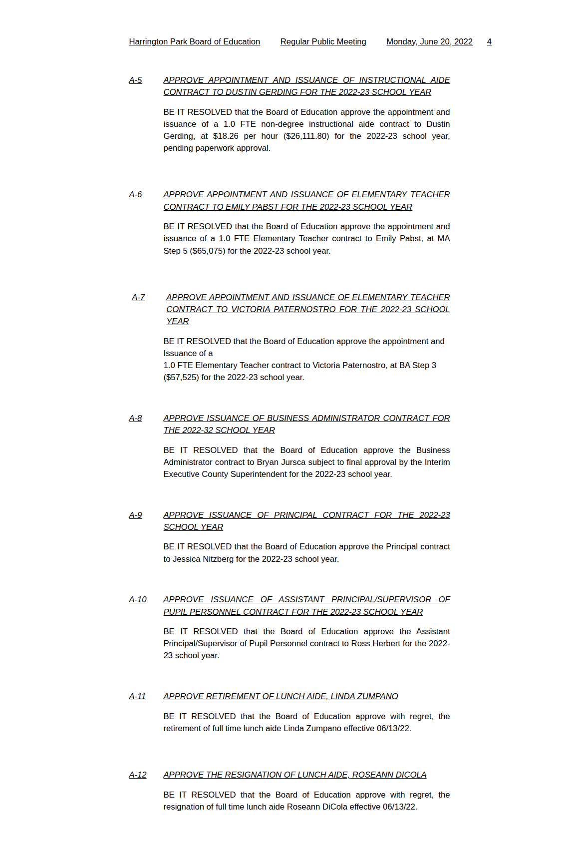Harrington Park Board of Education Regular Public Meeting Monday, June 20, 2022 4
A-5
APPROVE APPOINTMENT AND ISSUANCE OF INSTRUCTIONAL AIDE CONTRACT TO DUSTIN GERDING FOR THE 2022-23 SCHOOL YEAR
BE IT RESOLVED that the Board of Education approve the appointment and issuance of a 1.0 FTE non-degree instructional aide contract to Dustin Gerding, at $18.26 per hour ($26,111.80) for the 2022-23 school year, pending paperwork approval.
A-6
APPROVE APPOINTMENT AND ISSUANCE OF ELEMENTARY TEACHER CONTRACT TO EMILY PABST FOR THE 2022-23 SCHOOL YEAR
BE IT RESOLVED that the Board of Education approve the appointment and issuance of a 1.0 FTE Elementary Teacher contract to Emily Pabst, at MA Step 5 ($65,075) for the 2022-23 school year.
A-7
APPROVE APPOINTMENT AND ISSUANCE OF ELEMENTARY TEACHER CONTRACT TO VICTORIA PATERNOSTRO FOR THE 2022-23 SCHOOL YEAR
BE IT RESOLVED that the Board of Education approve the appointment and Issuance of a
1.0 FTE Elementary Teacher contract to Victoria Paternostro, at BA Step 3 ($57,525) for the 2022-23 school year.
A-8
APPROVE ISSUANCE OF BUSINESS ADMINISTRATOR CONTRACT FOR THE 2022-32 SCHOOL YEAR
BE IT RESOLVED that the Board of Education approve the Business Administrator contract to Bryan Jursca subject to final approval by the Interim Executive County Superintendent for the 2022-23 school year.
A-9
APPROVE ISSUANCE OF PRINCIPAL CONTRACT FOR THE 2022-23 SCHOOL YEAR
BE IT RESOLVED that the Board of Education approve the Principal contract to Jessica Nitzberg for the 2022-23 school year.
A-10
APPROVE ISSUANCE OF ASSISTANT PRINCIPAL/SUPERVISOR OF PUPIL PERSONNEL CONTRACT FOR THE 2022-23 SCHOOL YEAR
BE IT RESOLVED that the Board of Education approve the Assistant Principal/Supervisor of Pupil Personnel contract to Ross Herbert for the 2022-23 school year.
A-11
APPROVE RETIREMENT OF LUNCH AIDE, LINDA ZUMPANO
BE IT RESOLVED that the Board of Education approve with regret, the retirement of full time lunch aide Linda Zumpano effective 06/13/22.
A-12
APPROVE THE RESIGNATION OF LUNCH AIDE, ROSEANN DICOLA
BE IT RESOLVED that the Board of Education approve with regret, the resignation of full time lunch aide Roseann DiCola effective 06/13/22.